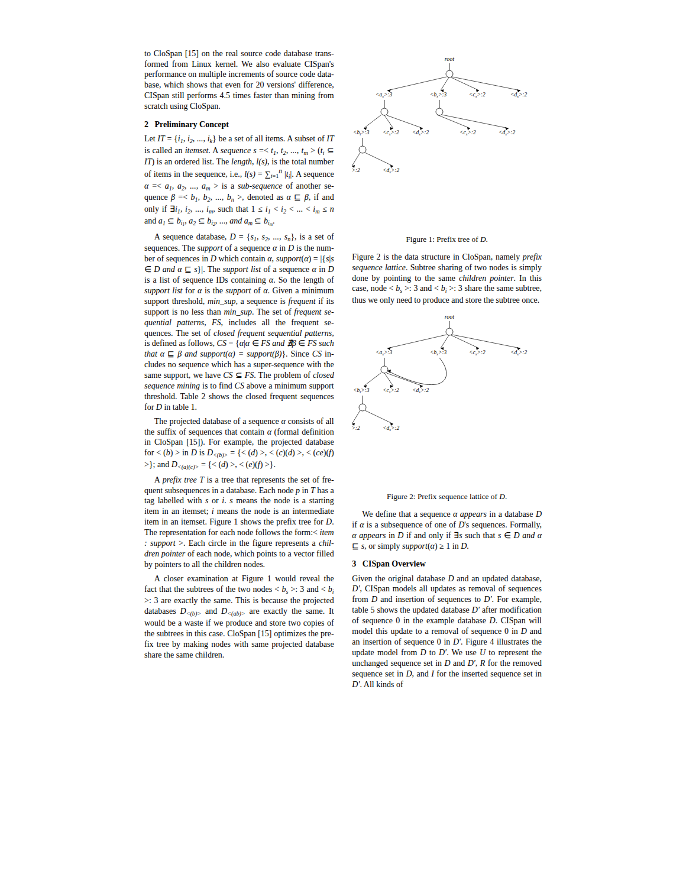to CloSpan [15] on the real source code database transformed from Linux kernel. We also evaluate CISpan's performance on multiple increments of source code database, which shows that even for 20 versions' difference, CISpan still performs 4.5 times faster than mining from scratch using CloSpan.
2 Preliminary Concept
Let IT = {i1, i2, ..., ik} be a set of all items. A subset of IT is called an itemset. A sequence s =< t1, t2, ..., tm > (ti ⊆ IT) is an ordered list. The length, l(s), is the total number of items in the sequence, i.e., l(s) = ∑i=1n |ti|. A sequence α =< a1, a2, ..., am > is a sub-sequence of another sequence β =< b1, b2, ..., bn >, denoted as α ⊑ β, if and only if ∃i1, i2, ..., im, such that 1 ≤ i1 < i2 < ... < im ≤ n and a1 ⊆ bi1, a2 ⊆ bi2, ..., and am ⊆ bim.
A sequence database, D = {s1, s2, ..., sn}, is a set of sequences. The support of a sequence α in D is the number of sequences in D which contain α, support(α) = |{s|s ∈ D and α ⊑ s}|. The support list of a sequence α in D is a list of sequence IDs containing α. So the length of support list for α is the support of α. Given a minimum support threshold, min_sup, a sequence is frequent if its support is no less than min_sup. The set of frequent sequential patterns, FS, includes all the frequent sequences. The set of closed frequent sequential patterns, is defined as follows, CS = {α|α ∈ FS and ∄β ∈ FS such that α ⊑ β and support(α) = support(β)}. Since CS includes no sequence which has a super-sequence with the same support, we have CS ⊆ FS. The problem of closed sequence mining is to find CS above a minimum support threshold. Table 2 shows the closed frequent sequences for D in table 1.
The projected database of a sequence α consists of all the suffix of sequences that contain α (formal definition in CloSpan [15]). For example, the projected database for < (b) > in D is D<(b)> = {< (d) >, < (c)(d) >, < (ce)(f) >}; and D<(a)(c)> = {< (d) >, < (e)(f) >}.
A prefix tree T is a tree that represents the set of frequent subsequences in a database. Each node p in T has a tag labelled with s or i. s means the node is a starting item in an itemset; i means the node is an intermediate item in an itemset. Figure 1 shows the prefix tree for D. The representation for each node follows the form:< item : support >. Each circle in the figure represents a children pointer of each node, which points to a vector filled by pointers to all the children nodes.
A closer examination at Figure 1 would reveal the fact that the subtrees of the two nodes < bs >: 3 and < bi >: 3 are exactly the same. This is because the projected databases D<(b)> and D<(ab)> are exactly the same. It would be a waste if we produce and store two copies of the subtrees in this case. CloSpan [15] optimizes the prefix tree by making nodes with same projected database share the same children.
root <as>:3 <bs>:3 <cs>:2 <ds>:2 <bi>:3 <cs>:2 <ds>:2 <cs>:2 <ds>:2 <cs>:2 <ds>:2
Figure 1: Prefix tree of D.
Figure 2 is the data structure in CloSpan, namely prefix sequence lattice. Subtree sharing of two nodes is simply done by pointing to the same children pointer. In this case, node < bs >: 3 and < bi >: 3 share the same subtree, thus we only need to produce and store the subtree once.
root <as>:3 <bs>:3 <cs>:2 <ds>:2 <bi>:3 <cs>:2 <ds>:2 <cs>:2 <ds>:2
Figure 2: Prefix sequence lattice of D.
We define that a sequence α appears in a database D if α is a subsequence of one of D's sequences. Formally, α appears in D if and only if ∃s such that s ∈ D and α ⊑ s, or simply support(α) ≥ 1 in D.
3 CISpan Overview
Given the original database D and an updated database, D′, CISpan models all updates as removal of sequences from D and insertion of sequences to D′. For example, table 5 shows the updated database D′ after modification of sequence 0 in the example database D. CISpan will model this update to a removal of sequence 0 in D and an insertion of sequence 0 in D′. Figure 4 illustrates the update model from D to D′. We use U to represent the unchanged sequence set in D and D′, R for the removed sequence set in D, and I for the inserted sequence set in D′. All kinds of